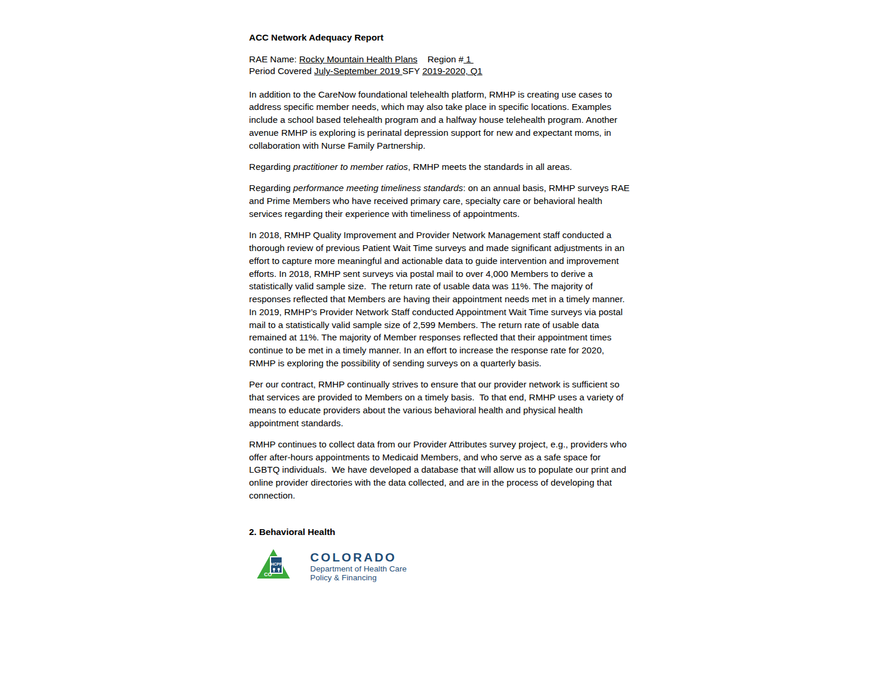ACC Network Adequacy Report
RAE Name: Rocky Mountain Health Plans Region # 1
Period Covered July-September 2019 SFY 2019-2020, Q1
In addition to the CareNow foundational telehealth platform, RMHP is creating use cases to address specific member needs, which may also take place in specific locations. Examples include a school based telehealth program and a halfway house telehealth program. Another avenue RMHP is exploring is perinatal depression support for new and expectant moms, in collaboration with Nurse Family Partnership.
Regarding practitioner to member ratios, RMHP meets the standards in all areas.
Regarding performance meeting timeliness standards: on an annual basis, RMHP surveys RAE and Prime Members who have received primary care, specialty care or behavioral health services regarding their experience with timeliness of appointments.
In 2018, RMHP Quality Improvement and Provider Network Management staff conducted a thorough review of previous Patient Wait Time surveys and made significant adjustments in an effort to capture more meaningful and actionable data to guide intervention and improvement efforts. In 2018, RMHP sent surveys via postal mail to over 4,000 Members to derive a statistically valid sample size. The return rate of usable data was 11%. The majority of responses reflected that Members are having their appointment needs met in a timely manner. In 2019, RMHP’s Provider Network Staff conducted Appointment Wait Time surveys via postal mail to a statistically valid sample size of 2,599 Members. The return rate of usable data remained at 11%. The majority of Member responses reflected that their appointment times continue to be met in a timely manner. In an effort to increase the response rate for 2020, RMHP is exploring the possibility of sending surveys on a quarterly basis.
Per our contract, RMHP continually strives to ensure that our provider network is sufficient so that services are provided to Members on a timely basis. To that end, RMHP uses a variety of means to educate providers about the various behavioral health and physical health appointment standards.
RMHP continues to collect data from our Provider Attributes survey project, e.g., providers who offer after-hours appointments to Medicaid Members, and who serve as a safe space for LGBTQ individuals. We have developed a database that will allow us to populate our print and online provider directories with the data collected, and are in the process of developing that connection.
2. Behavioral Health
HCPF CO
COLORADO
Department of Health Care
Policy & Financing